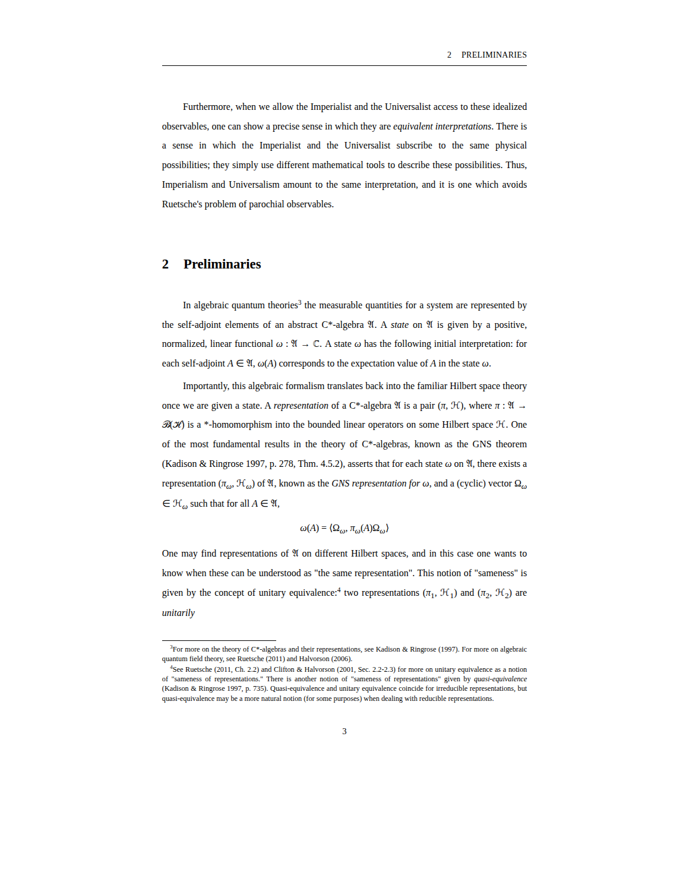2 PRELIMINARIES
Furthermore, when we allow the Imperialist and the Universalist access to these idealized observables, one can show a precise sense in which they are equivalent interpretations. There is a sense in which the Imperialist and the Universalist subscribe to the same physical possibilities; they simply use different mathematical tools to describe these possibilities. Thus, Imperialism and Universalism amount to the same interpretation, and it is one which avoids Ruetsche's problem of parochial observables.
2 Preliminaries
In algebraic quantum theories3 the measurable quantities for a system are represented by the self-adjoint elements of an abstract C*-algebra 𝔄. A state on 𝔄 is given by a positive, normalized, linear functional ω : 𝔄 → ℂ. A state ω has the following initial interpretation: for each self-adjoint A ∈ 𝔄, ω(A) corresponds to the expectation value of A in the state ω.
Importantly, this algebraic formalism translates back into the familiar Hilbert space theory once we are given a state. A representation of a C*-algebra 𝔄 is a pair (π, ℋ), where π : 𝔄 → ℬ(ℋ) is a *-homomorphism into the bounded linear operators on some Hilbert space ℋ. One of the most fundamental results in the theory of C*-algebras, known as the GNS theorem (Kadison & Ringrose 1997, p. 278, Thm. 4.5.2), asserts that for each state ω on 𝔄, there exists a representation (πω, ℋω) of 𝔄, known as the GNS representation for ω, and a (cyclic) vector Ωω ∈ ℋω such that for all A ∈ 𝔄,
ω(A) = ⟨Ωω, πω(A)Ωω⟩
One may find representations of 𝔄 on different Hilbert spaces, and in this case one wants to know when these can be understood as "the same representation". This notion of "sameness" is given by the concept of unitary equivalence:4 two representations (π1, ℋ1) and (π2, ℋ2) are unitarily
3For more on the theory of C*-algebras and their representations, see Kadison & Ringrose (1997). For more on algebraic quantum field theory, see Ruetsche (2011) and Halvorson (2006).
4See Ruetsche (2011, Ch. 2.2) and Clifton & Halvorson (2001, Sec. 2.2-2.3) for more on unitary equivalence as a notion of "sameness of representations." There is another notion of "sameness of representations" given by quasi-equivalence (Kadison & Ringrose 1997, p. 735). Quasi-equivalence and unitary equivalence coincide for irreducible representations, but quasi-equivalence may be a more natural notion (for some purposes) when dealing with reducible representations.
3